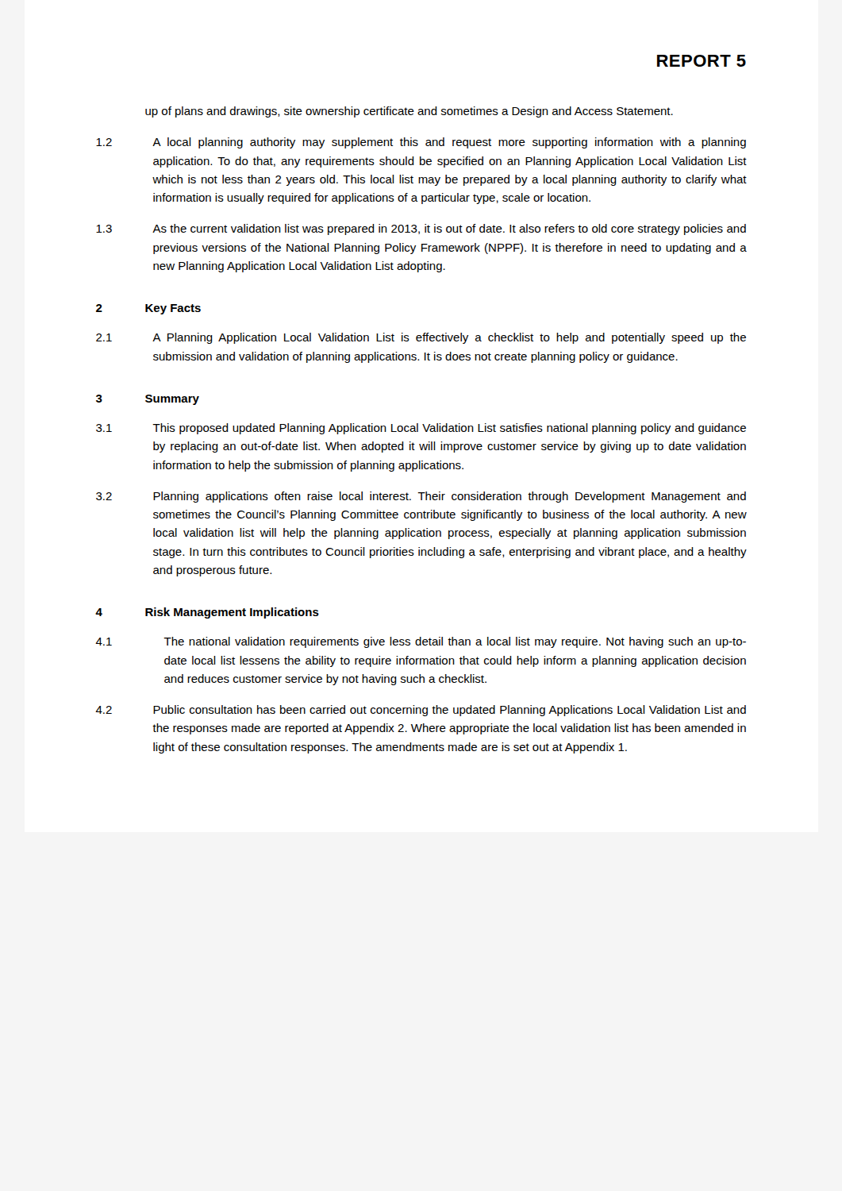REPORT 5
up of plans and drawings, site ownership certificate and sometimes a Design and Access Statement.
1.2
A local planning authority may supplement this and request more supporting information with a planning application. To do that, any requirements should be specified on an Planning Application Local Validation List which is not less than 2 years old. This local list may be prepared by a local planning authority to clarify what information is usually required for applications of a particular type, scale or location.
1.3
As the current validation list was prepared in 2013, it is out of date. It also refers to old core strategy policies and previous versions of the National Planning Policy Framework (NPPF). It is therefore in need to updating and a new Planning Application Local Validation List adopting.
2
Key Facts
2.1
A Planning Application Local Validation List is effectively a checklist to help and potentially speed up the submission and validation of planning applications. It is does not create planning policy or guidance.
3
Summary
3.1
This proposed updated Planning Application Local Validation List satisfies national planning policy and guidance by replacing an out-of-date list. When adopted it will improve customer service by giving up to date validation information to help the submission of planning applications.
3.2
Planning applications often raise local interest. Their consideration through Development Management and sometimes the Council’s Planning Committee contribute significantly to business of the local authority. A new local validation list will help the planning application process, especially at planning application submission stage. In turn this contributes to Council priorities including a safe, enterprising and vibrant place, and a healthy and prosperous future.
4
Risk Management Implications
4.1
The national validation requirements give less detail than a local list may require. Not having such an up-to-date local list lessens the ability to require information that could help inform a planning application decision and reduces customer service by not having such a checklist.
4.2
Public consultation has been carried out concerning the updated Planning Applications Local Validation List and the responses made are reported at Appendix 2. Where appropriate the local validation list has been amended in light of these consultation responses. The amendments made are is set out at Appendix 1.